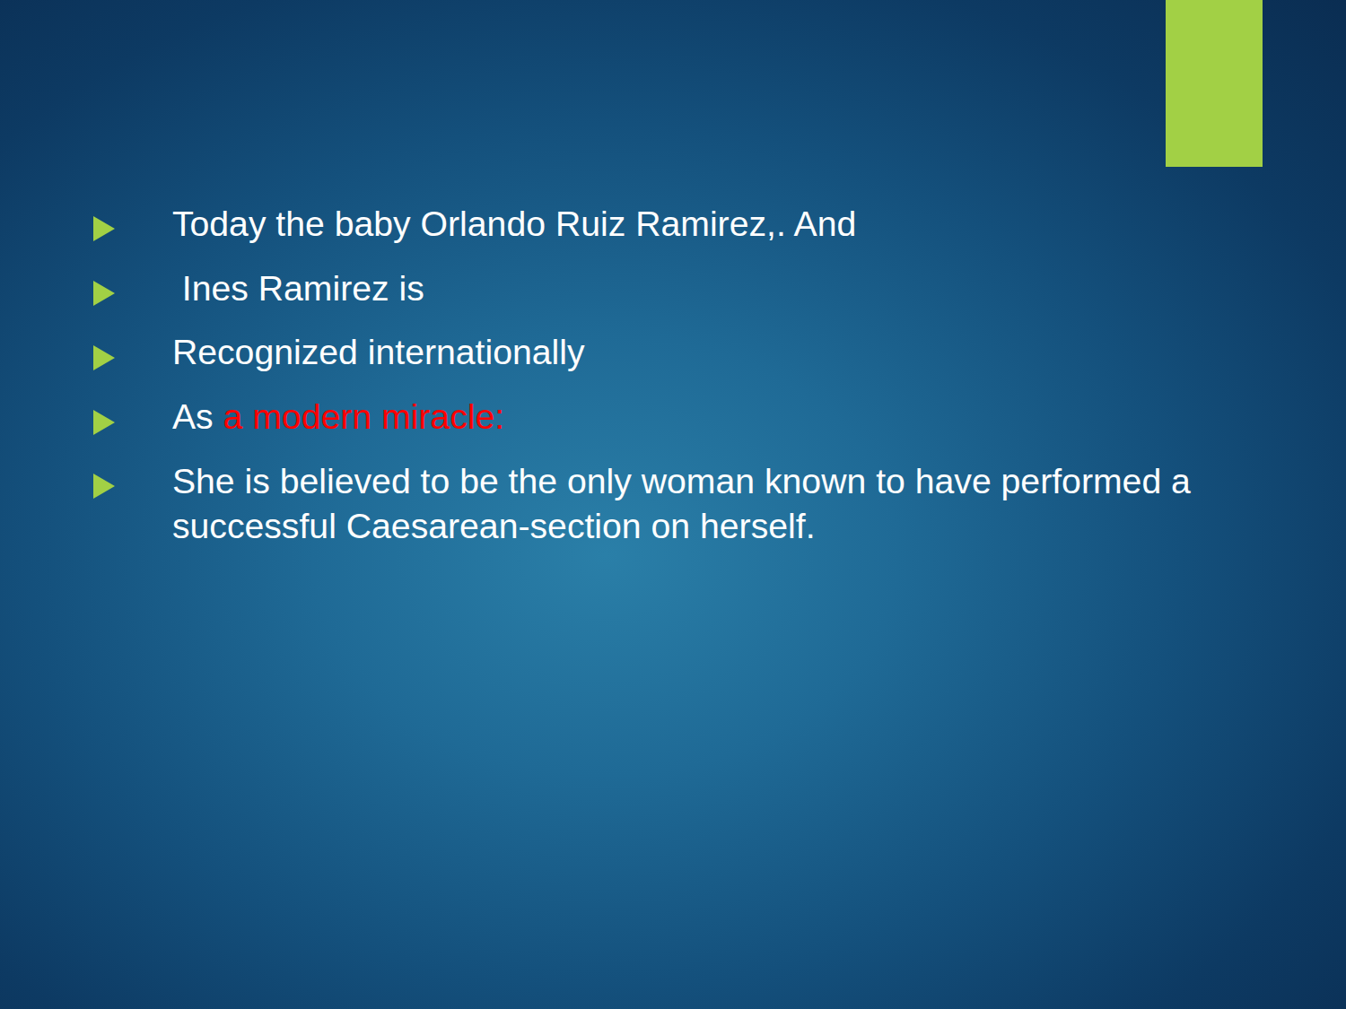Today the baby Orlando Ruiz Ramirez,. And
Ines Ramirez is
Recognized internationally
As a modern miracle:
She is believed to be the only woman known to have performed a successful Caesarean-section on herself.